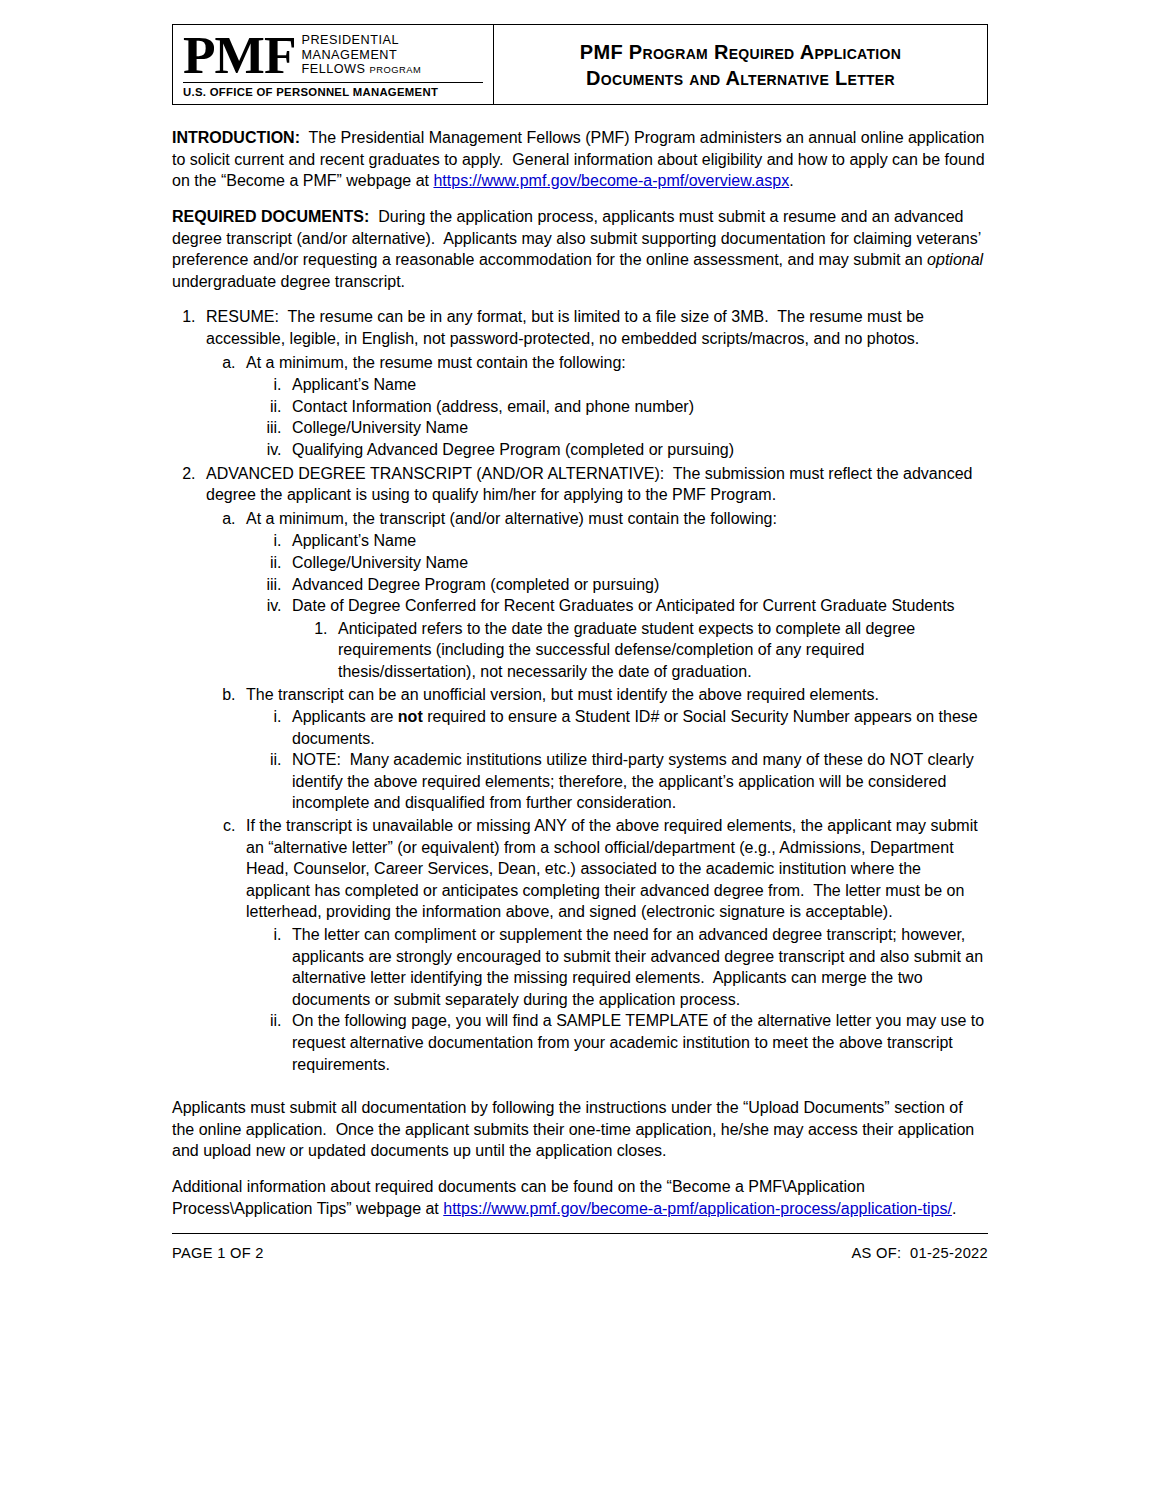PMF PRESIDENTIAL
MANAGEMENT
FELLOWS PROGRAM
U.S. OFFICE OF PERSONNEL MANAGEMENT
PMF Program Required Application
Documents and Alternative Letter
INTRODUCTION: The Presidential Management Fellows (PMF) Program administers an annual online application to solicit current and recent graduates to apply. General information about eligibility and how to apply can be found on the “Become a PMF” webpage at https://www.pmf.gov/become-a-pmf/overview.aspx.
REQUIRED DOCUMENTS: During the application process, applicants must submit a resume and an advanced degree transcript (and/or alternative). Applicants may also submit supporting documentation for claiming veterans’ preference and/or requesting a reasonable accommodation for the online assessment, and may submit an optional undergraduate degree transcript.
RESUME: The resume can be in any format, but is limited to a file size of 3MB. The resume must be accessible, legible, in English, not password-protected, no embedded scripts/macros, and no photos.
At a minimum, the resume must contain the following:
Applicant’s Name
Contact Information (address, email, and phone number)
College/University Name
Qualifying Advanced Degree Program (completed or pursuing)
ADVANCED DEGREE TRANSCRIPT (AND/OR ALTERNATIVE): The submission must reflect the advanced degree the applicant is using to qualify him/her for applying to the PMF Program.
At a minimum, the transcript (and/or alternative) must contain the following:
Applicant’s Name
College/University Name
Advanced Degree Program (completed or pursuing)
Date of Degree Conferred for Recent Graduates or Anticipated for Current Graduate Students
Anticipated refers to the date the graduate student expects to complete all degree requirements (including the successful defense/completion of any required thesis/dissertation), not necessarily the date of graduation.
The transcript can be an unofficial version, but must identify the above required elements.
Applicants are not required to ensure a Student ID# or Social Security Number appears on these documents.
NOTE: Many academic institutions utilize third-party systems and many of these do NOT clearly identify the above required elements; therefore, the applicant’s application will be considered incomplete and disqualified from further consideration.
If the transcript is unavailable or missing ANY of the above required elements, the applicant may submit an “alternative letter” (or equivalent) from a school official/department (e.g., Admissions, Department Head, Counselor, Career Services, Dean, etc.) associated to the academic institution where the applicant has completed or anticipates completing their advanced degree from. The letter must be on letterhead, providing the information above, and signed (electronic signature is acceptable).
The letter can compliment or supplement the need for an advanced degree transcript; however, applicants are strongly encouraged to submit their advanced degree transcript and also submit an alternative letter identifying the missing required elements. Applicants can merge the two documents or submit separately during the application process.
On the following page, you will find a SAMPLE TEMPLATE of the alternative letter you may use to request alternative documentation from your academic institution to meet the above transcript requirements.
Applicants must submit all documentation by following the instructions under the “Upload Documents” section of the online application. Once the applicant submits their one-time application, he/she may access their application and upload new or updated documents up until the application closes.
Additional information about required documents can be found on the “Become a PMF\Application Process\Application Tips” webpage at https://www.pmf.gov/become-a-pmf/application-process/application-tips/.
PAGE 1 OF 2 AS OF: 01-25-2022